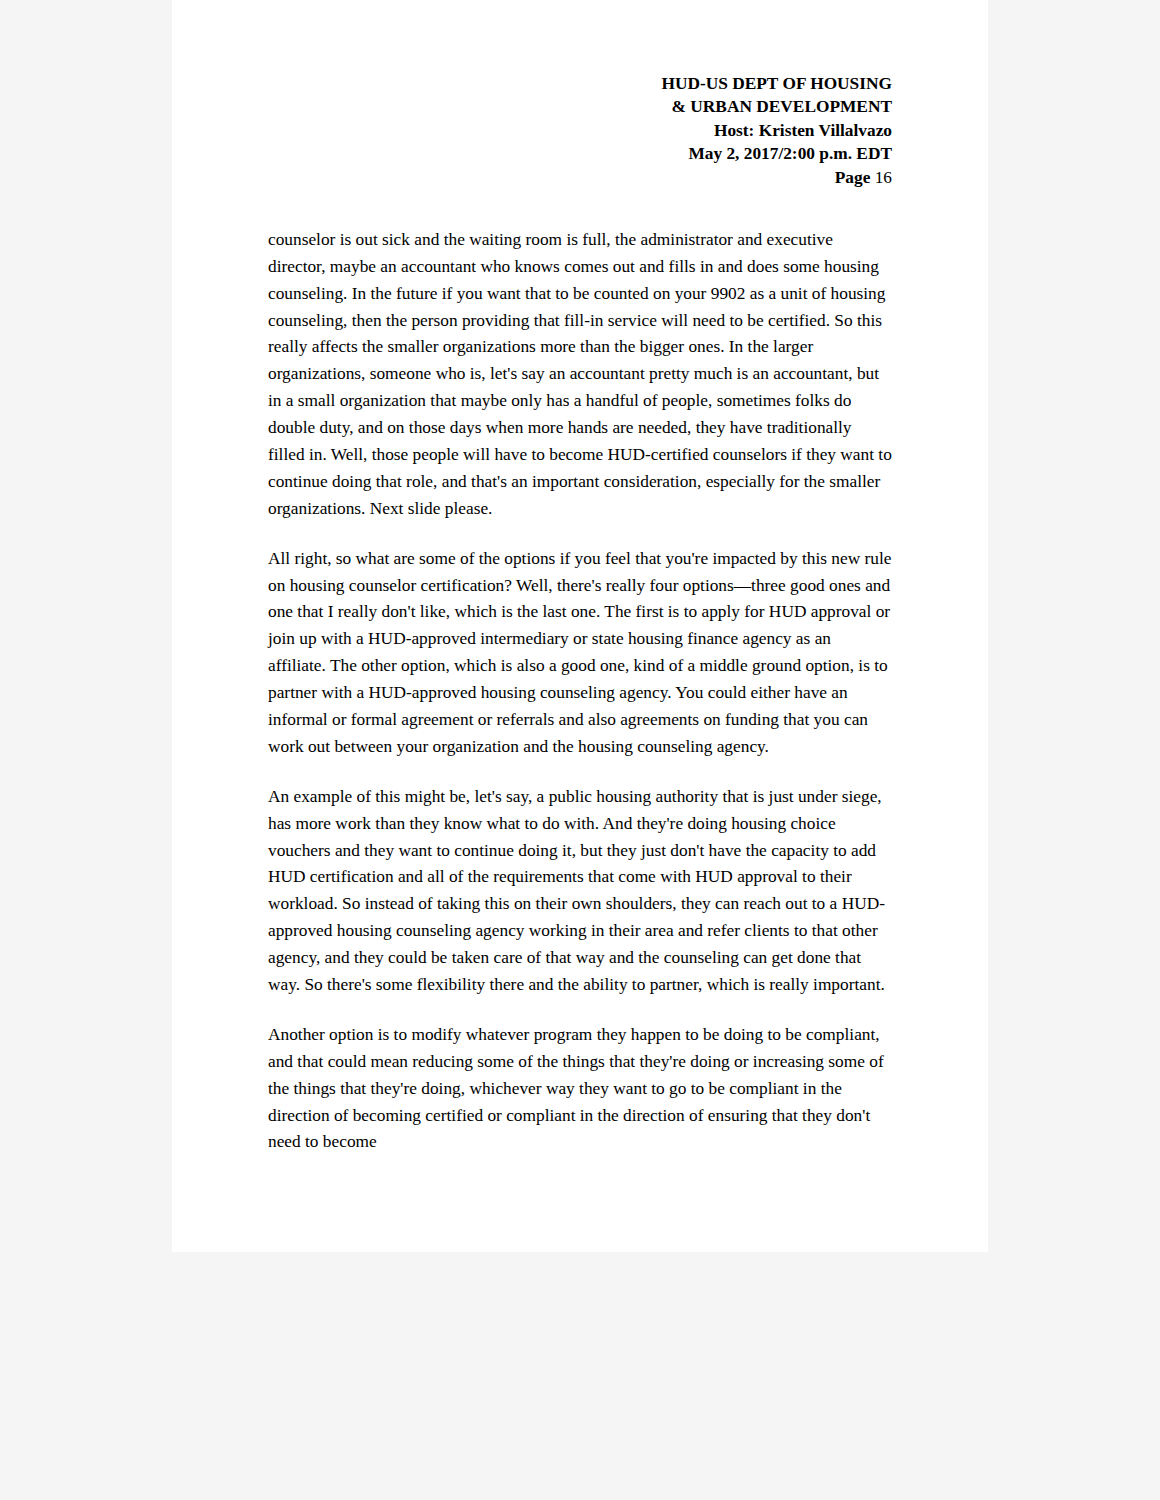HUD-US DEPT OF HOUSING & URBAN DEVELOPMENT Host: Kristen Villalvazo May 2, 2017/2:00 p.m. EDT Page 16
counselor is out sick and the waiting room is full, the administrator and executive director, maybe an accountant who knows comes out and fills in and does some housing counseling. In the future if you want that to be counted on your 9902 as a unit of housing counseling, then the person providing that fill-in service will need to be certified. So this really affects the smaller organizations more than the bigger ones. In the larger organizations, someone who is, let's say an accountant pretty much is an accountant, but in a small organization that maybe only has a handful of people, sometimes folks do double duty, and on those days when more hands are needed, they have traditionally filled in. Well, those people will have to become HUD-certified counselors if they want to continue doing that role, and that's an important consideration, especially for the smaller organizations. Next slide please.
All right, so what are some of the options if you feel that you're impacted by this new rule on housing counselor certification? Well, there's really four options—three good ones and one that I really don't like, which is the last one. The first is to apply for HUD approval or join up with a HUD-approved intermediary or state housing finance agency as an affiliate. The other option, which is also a good one, kind of a middle ground option, is to partner with a HUD-approved housing counseling agency. You could either have an informal or formal agreement or referrals and also agreements on funding that you can work out between your organization and the housing counseling agency.
An example of this might be, let's say, a public housing authority that is just under siege, has more work than they know what to do with. And they're doing housing choice vouchers and they want to continue doing it, but they just don't have the capacity to add HUD certification and all of the requirements that come with HUD approval to their workload. So instead of taking this on their own shoulders, they can reach out to a HUD-approved housing counseling agency working in their area and refer clients to that other agency, and they could be taken care of that way and the counseling can get done that way. So there's some flexibility there and the ability to partner, which is really important.
Another option is to modify whatever program they happen to be doing to be compliant, and that could mean reducing some of the things that they're doing or increasing some of the things that they're doing, whichever way they want to go to be compliant in the direction of becoming certified or compliant in the direction of ensuring that they don't need to become